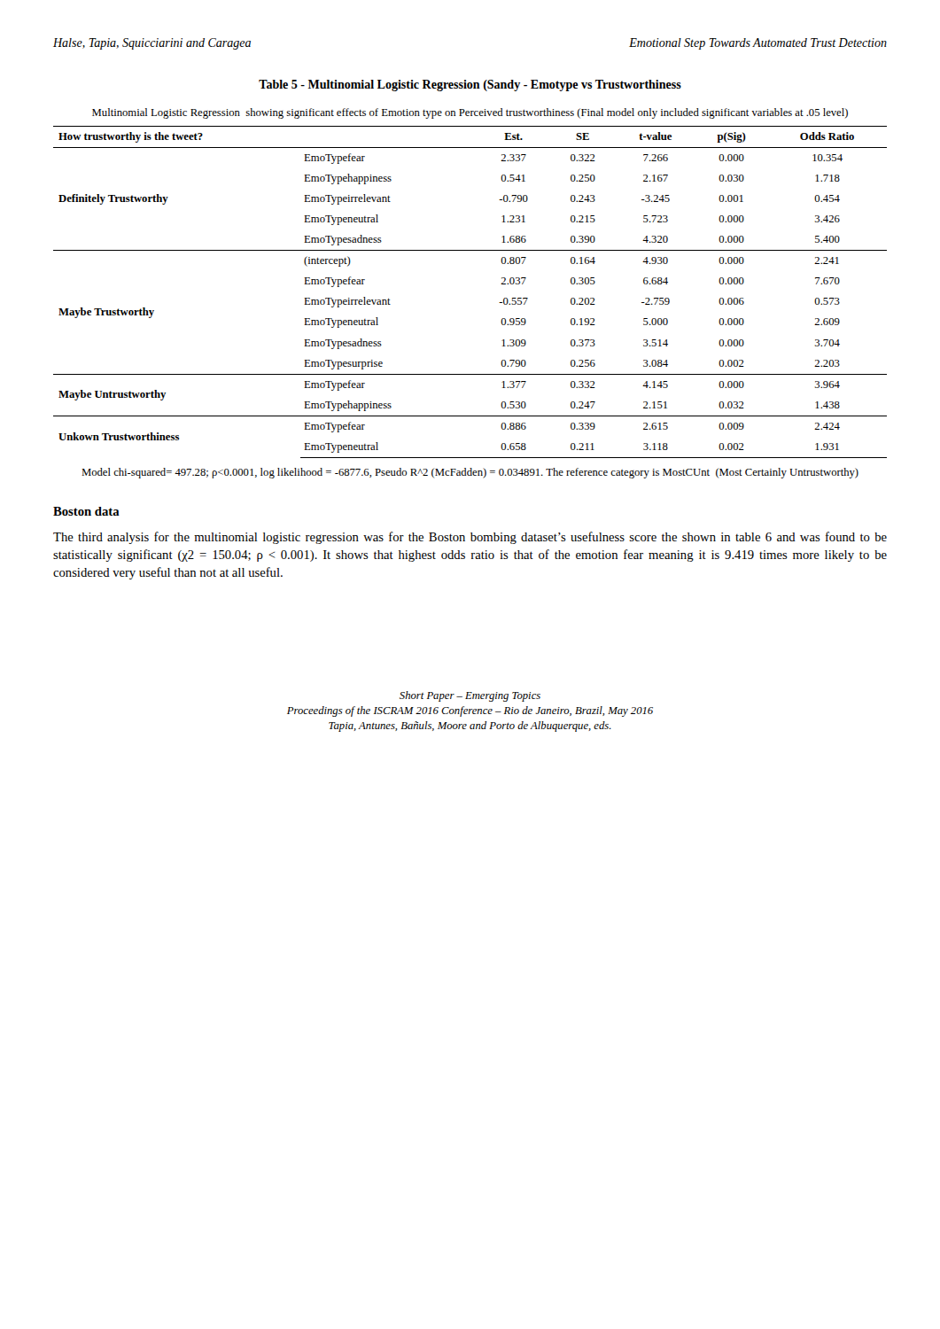Halse, Tapia, Squicciarini and Caragea
Emotional Step Towards Automated Trust Detection
Table 5 - Multinomial Logistic Regression (Sandy - Emotype vs Trustworthiness
Multinomial Logistic Regression showing significant effects of Emotion type on Perceived trustworthiness (Final model only included significant variables at .05 level)
| How trustworthy is the tweet? | Est. | SE | t-value | p(Sig) | Odds Ratio |
| --- | --- | --- | --- | --- | --- |
| Definitely Trustworthy | EmoTypefear | 2.337 | 0.322 | 7.266 | 0.000 | 10.354 |
| EmoTypehappiness | 0.541 | 0.250 | 2.167 | 0.030 | 1.718 |
| EmoTypeirrelevant | -0.790 | 0.243 | -3.245 | 0.001 | 0.454 |
| EmoTypeneutral | 1.231 | 0.215 | 5.723 | 0.000 | 3.426 |
| EmoTypesadness | 1.686 | 0.390 | 4.320 | 0.000 | 5.400 |
| Maybe Trustworthy | (intercept) | 0.807 | 0.164 | 4.930 | 0.000 | 2.241 |
| EmoTypefear | 2.037 | 0.305 | 6.684 | 0.000 | 7.670 |
| EmoTypeirrelevant | -0.557 | 0.202 | -2.759 | 0.006 | 0.573 |
| EmoTypeneutral | 0.959 | 0.192 | 5.000 | 0.000 | 2.609 |
| EmoTypesadness | 1.309 | 0.373 | 3.514 | 0.000 | 3.704 |
| EmoTypesurprise | 0.790 | 0.256 | 3.084 | 0.002 | 2.203 |
| Maybe Untrustworthy | EmoTypefear | 1.377 | 0.332 | 4.145 | 0.000 | 3.964 |
| EmoTypehappiness | 0.530 | 0.247 | 2.151 | 0.032 | 1.438 |
| Unkown Trustworthiness | EmoTypefear | 0.886 | 0.339 | 2.615 | 0.009 | 2.424 |
| EmoTypeneutral | 0.658 | 0.211 | 3.118 | 0.002 | 1.931 |
Model chi-squared= 497.28; ρ<0.0001, log likelihood = -6877.6, Pseudo R^2 (McFadden) = 0.034891. The reference category is MostCUnt (Most Certainly Untrustworthy)
Boston data
The third analysis for the multinomial logistic regression was for the Boston bombing dataset’s usefulness score the shown in table 6 and was found to be statistically significant (χ2 = 150.04; ρ < 0.001). It shows that highest odds ratio is that of the emotion fear meaning it is 9.419 times more likely to be considered very useful than not at all useful.
Short Paper – Emerging Topics
Proceedings of the ISCRAM 2016 Conference – Rio de Janeiro, Brazil, May 2016
Tapia, Antunes, Bañuls, Moore and Porto de Albuquerque, eds.